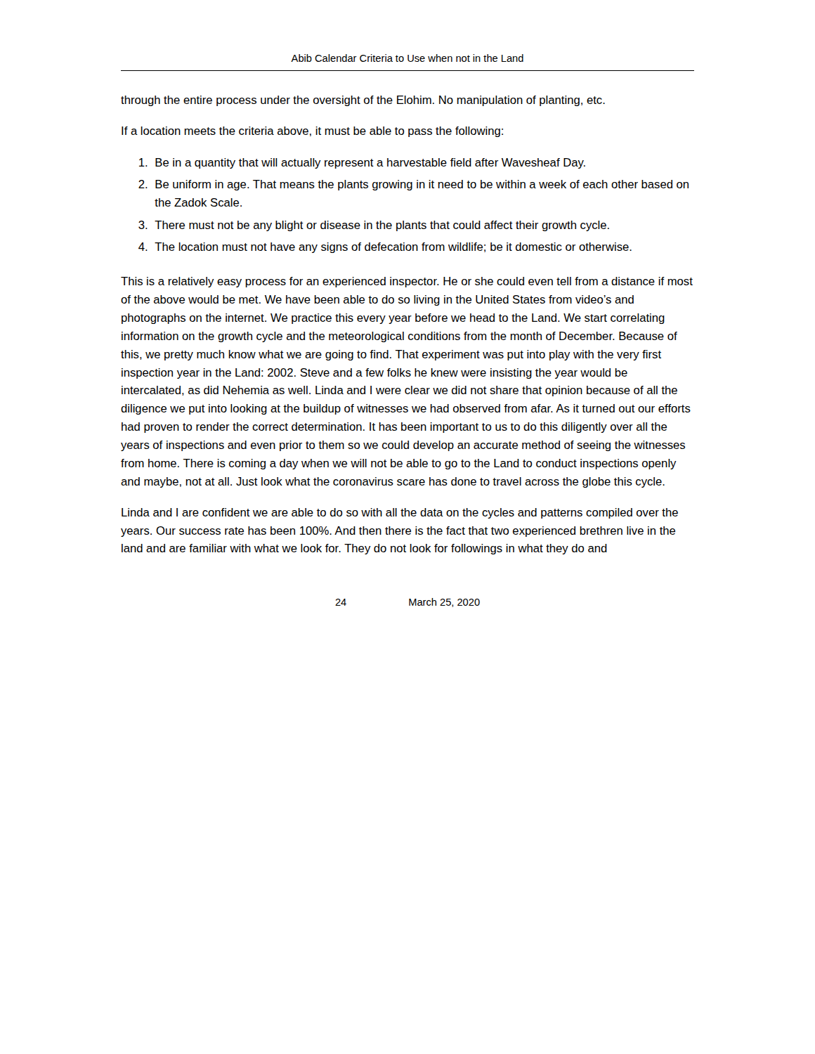Abib Calendar Criteria to Use when not in the Land
through the entire process under the oversight of the Elohim. No manipulation of planting, etc.
If a location meets the criteria above, it must be able to pass the following:
Be in a quantity that will actually represent a harvestable field after Wavesheaf Day.
Be uniform in age. That means the plants growing in it need to be within a week of each other based on the Zadok Scale.
There must not be any blight or disease in the plants that could affect their growth cycle.
The location must not have any signs of defecation from wildlife; be it domestic or otherwise.
This is a relatively easy process for an experienced inspector. He or she could even tell from a distance if most of the above would be met. We have been able to do so living in the United States from video’s and photographs on the internet. We practice this every year before we head to the Land. We start correlating information on the growth cycle and the meteorological conditions from the month of December. Because of this, we pretty much know what we are going to find. That experiment was put into play with the very first inspection year in the Land: 2002. Steve and a few folks he knew were insisting the year would be intercalated, as did Nehemia as well. Linda and I were clear we did not share that opinion because of all the diligence we put into looking at the buildup of witnesses we had observed from afar. As it turned out our efforts had proven to render the correct determination. It has been important to us to do this diligently over all the years of inspections and even prior to them so we could develop an accurate method of seeing the witnesses from home. There is coming a day when we will not be able to go to the Land to conduct inspections openly and maybe, not at all. Just look what the coronavirus scare has done to travel across the globe this cycle.
Linda and I are confident we are able to do so with all the data on the cycles and patterns compiled over the years. Our success rate has been 100%. And then there is the fact that two experienced brethren live in the land and are familiar with what we look for. They do not look for followings in what they do and
24 March 25, 2020